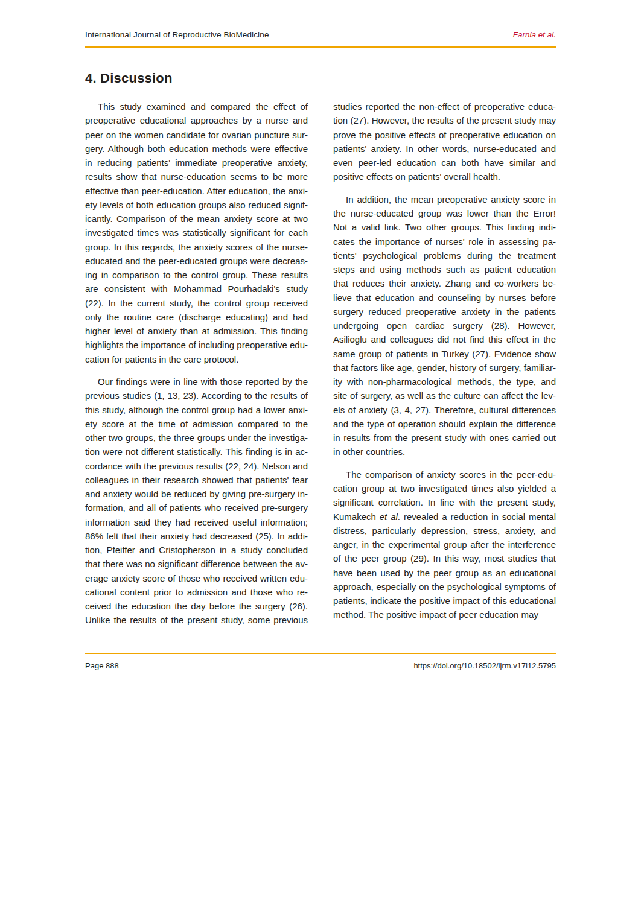International Journal of Reproductive BioMedicine Farnia et al.
4. Discussion
This study examined and compared the effect of preoperative educational approaches by a nurse and peer on the women candidate for ovarian puncture surgery. Although both education methods were effective in reducing patients' immediate preoperative anxiety, results show that nurse-education seems to be more effective than peer-education. After education, the anxiety levels of both education groups also reduced significantly. Comparison of the mean anxiety score at two investigated times was statistically significant for each group. In this regards, the anxiety scores of the nurse-educated and the peer-educated groups were decreasing in comparison to the control group. These results are consistent with Mohammad Pourhadaki's study (22). In the current study, the control group received only the routine care (discharge educating) and had higher level of anxiety than at admission. This finding highlights the importance of including preoperative education for patients in the care protocol.
Our findings were in line with those reported by the previous studies (1, 13, 23). According to the results of this study, although the control group had a lower anxiety score at the time of admission compared to the other two groups, the three groups under the investigation were not different statistically. This finding is in accordance with the previous results (22, 24). Nelson and colleagues in their research showed that patients' fear and anxiety would be reduced by giving pre-surgery information, and all of patients who received pre-surgery information said they had received useful information; 86% felt that their anxiety had decreased (25). In addition, Pfeiffer and Cristopherson in a study concluded that there was no significant difference between the average anxiety score of those who received written educational content prior to admission and those who received the education the day before the surgery (26). Unlike the results of the present study, some previous studies reported the non-effect of preoperative education (27). However, the results of the present study may prove the positive effects of preoperative education on patients' anxiety. In other words, nurse-educated and even peer-led education can both have similar and positive effects on patients' overall health.
In addition, the mean preoperative anxiety score in the nurse-educated group was lower than the Error! Not a valid link. Two other groups. This finding indicates the importance of nurses' role in assessing patients' psychological problems during the treatment steps and using methods such as patient education that reduces their anxiety. Zhang and co-workers believe that education and counseling by nurses before surgery reduced preoperative anxiety in the patients undergoing open cardiac surgery (28). However, Asilioglu and colleagues did not find this effect in the same group of patients in Turkey (27). Evidence show that factors like age, gender, history of surgery, familiarity with non-pharmacological methods, the type, and site of surgery, as well as the culture can affect the levels of anxiety (3, 4, 27). Therefore, cultural differences and the type of operation should explain the difference in results from the present study with ones carried out in other countries.
The comparison of anxiety scores in the peer-education group at two investigated times also yielded a significant correlation. In line with the present study, Kumakech et al. revealed a reduction in social mental distress, particularly depression, stress, anxiety, and anger, in the experimental group after the interference of the peer group (29). In this way, most studies that have been used by the peer group as an educational approach, especially on the psychological symptoms of patients, indicate the positive impact of this educational method. The positive impact of peer education may
Page 888 https://doi.org/10.18502/ijrm.v17i12.5795